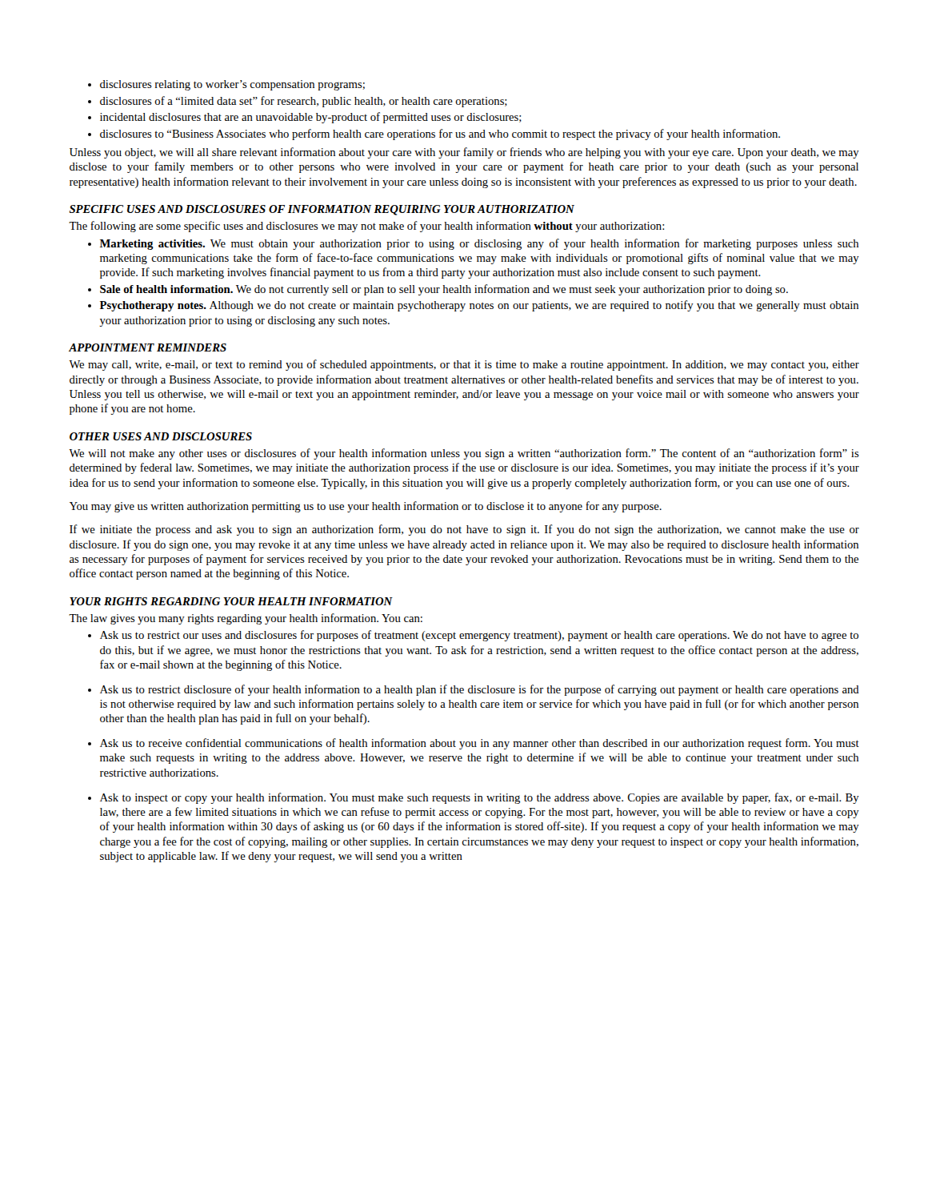disclosures relating to worker’s compensation programs;
disclosures of a “limited data set” for research, public health, or health care operations;
incidental disclosures that are an unavoidable by-product of permitted uses or disclosures;
disclosures to “Business Associates who perform health care operations for us and who commit to respect the privacy of your health information.
Unless you object, we will all share relevant information about your care with your family or friends who are helping you with your eye care. Upon your death, we may disclose to your family members or to other persons who were involved in your care or payment for heath care prior to your death (such as your personal representative) health information relevant to their involvement in your care unless doing so is inconsistent with your preferences as expressed to us prior to your death.
SPECIFIC USES AND DISCLOSURES OF INFORMATION REQUIRING YOUR AUTHORIZATION
The following are some specific uses and disclosures we may not make of your health information without your authorization:
Marketing activities. We must obtain your authorization prior to using or disclosing any of your health information for marketing purposes unless such marketing communications take the form of face-to-face communications we may make with individuals or promotional gifts of nominal value that we may provide. If such marketing involves financial payment to us from a third party your authorization must also include consent to such payment.
Sale of health information. We do not currently sell or plan to sell your health information and we must seek your authorization prior to doing so.
Psychotherapy notes. Although we do not create or maintain psychotherapy notes on our patients, we are required to notify you that we generally must obtain your authorization prior to using or disclosing any such notes.
APPOINTMENT REMINDERS
We may call, write, e-mail, or text to remind you of scheduled appointments, or that it is time to make a routine appointment. In addition, we may contact you, either directly or through a Business Associate, to provide information about treatment alternatives or other health-related benefits and services that may be of interest to you. Unless you tell us otherwise, we will e-mail or text you an appointment reminder, and/or leave you a message on your voice mail or with someone who answers your phone if you are not home.
OTHER USES AND DISCLOSURES
We will not make any other uses or disclosures of your health information unless you sign a written “authorization form.” The content of an “authorization form” is determined by federal law. Sometimes, we may initiate the authorization process if the use or disclosure is our idea. Sometimes, you may initiate the process if it’s your idea for us to send your information to someone else. Typically, in this situation you will give us a properly completely authorization form, or you can use one of ours.
You may give us written authorization permitting us to use your health information or to disclose it to anyone for any purpose.
If we initiate the process and ask you to sign an authorization form, you do not have to sign it. If you do not sign the authorization, we cannot make the use or disclosure. If you do sign one, you may revoke it at any time unless we have already acted in reliance upon it. We may also be required to disclosure health information as necessary for purposes of payment for services received by you prior to the date your revoked your authorization. Revocations must be in writing. Send them to the office contact person named at the beginning of this Notice.
YOUR RIGHTS REGARDING YOUR HEALTH INFORMATION
The law gives you many rights regarding your health information. You can:
Ask us to restrict our uses and disclosures for purposes of treatment (except emergency treatment), payment or health care operations. We do not have to agree to do this, but if we agree, we must honor the restrictions that you want. To ask for a restriction, send a written request to the office contact person at the address, fax or e-mail shown at the beginning of this Notice.
Ask us to restrict disclosure of your health information to a health plan if the disclosure is for the purpose of carrying out payment or health care operations and is not otherwise required by law and such information pertains solely to a health care item or service for which you have paid in full (or for which another person other than the health plan has paid in full on your behalf).
Ask us to receive confidential communications of health information about you in any manner other than described in our authorization request form. You must make such requests in writing to the address above. However, we reserve the right to determine if we will be able to continue your treatment under such restrictive authorizations.
Ask to inspect or copy your health information. You must make such requests in writing to the address above. Copies are available by paper, fax, or e-mail. By law, there are a few limited situations in which we can refuse to permit access or copying. For the most part, however, you will be able to review or have a copy of your health information within 30 days of asking us (or 60 days if the information is stored off-site). If you request a copy of your health information we may charge you a fee for the cost of copying, mailing or other supplies. In certain circumstances we may deny your request to inspect or copy your health information, subject to applicable law. If we deny your request, we will send you a written